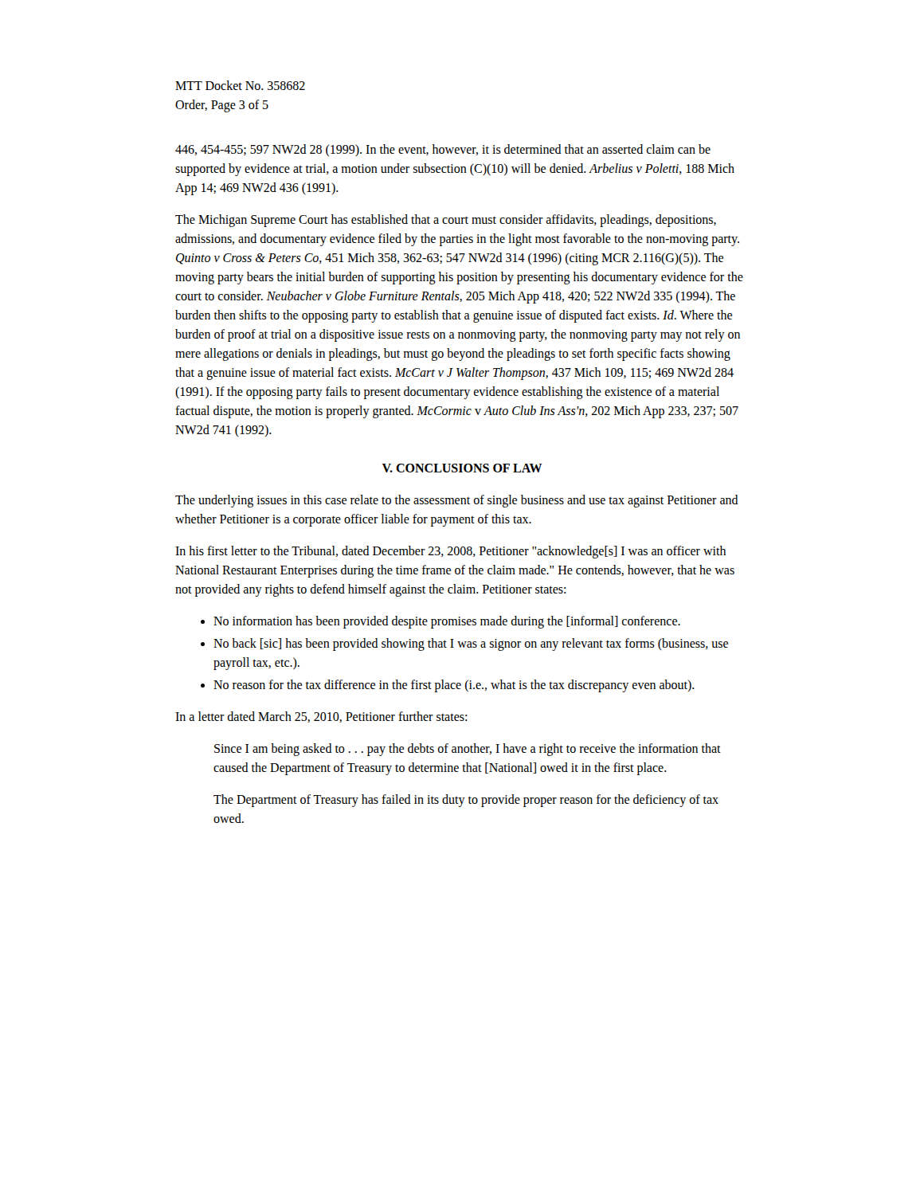MTT Docket No. 358682
Order, Page 3 of 5
446, 454-455; 597 NW2d 28 (1999). In the event, however, it is determined that an asserted claim can be supported by evidence at trial, a motion under subsection (C)(10) will be denied. Arbelius v Poletti, 188 Mich App 14; 469 NW2d 436 (1991).
The Michigan Supreme Court has established that a court must consider affidavits, pleadings, depositions, admissions, and documentary evidence filed by the parties in the light most favorable to the non-moving party. Quinto v Cross & Peters Co, 451 Mich 358, 362-63; 547 NW2d 314 (1996) (citing MCR 2.116(G)(5)). The moving party bears the initial burden of supporting his position by presenting his documentary evidence for the court to consider. Neubacher v Globe Furniture Rentals, 205 Mich App 418, 420; 522 NW2d 335 (1994). The burden then shifts to the opposing party to establish that a genuine issue of disputed fact exists. Id. Where the burden of proof at trial on a dispositive issue rests on a nonmoving party, the nonmoving party may not rely on mere allegations or denials in pleadings, but must go beyond the pleadings to set forth specific facts showing that a genuine issue of material fact exists. McCart v J Walter Thompson, 437 Mich 109, 115; 469 NW2d 284 (1991). If the opposing party fails to present documentary evidence establishing the existence of a material factual dispute, the motion is properly granted. McCormic v Auto Club Ins Ass'n, 202 Mich App 233, 237; 507 NW2d 741 (1992).
V. CONCLUSIONS OF LAW
The underlying issues in this case relate to the assessment of single business and use tax against Petitioner and whether Petitioner is a corporate officer liable for payment of this tax.
In his first letter to the Tribunal, dated December 23, 2008, Petitioner "acknowledge[s] I was an officer with National Restaurant Enterprises during the time frame of the claim made." He contends, however, that he was not provided any rights to defend himself against the claim. Petitioner states:
No information has been provided despite promises made during the [informal] conference.
No back [sic] has been provided showing that I was a signor on any relevant tax forms (business, use payroll tax, etc.).
No reason for the tax difference in the first place (i.e., what is the tax discrepancy even about).
In a letter dated March 25, 2010, Petitioner further states:
Since I am being asked to . . . pay the debts of another, I have a right to receive the information that caused the Department of Treasury to determine that [National] owed it in the first place.
The Department of Treasury has failed in its duty to provide proper reason for the deficiency of tax owed.